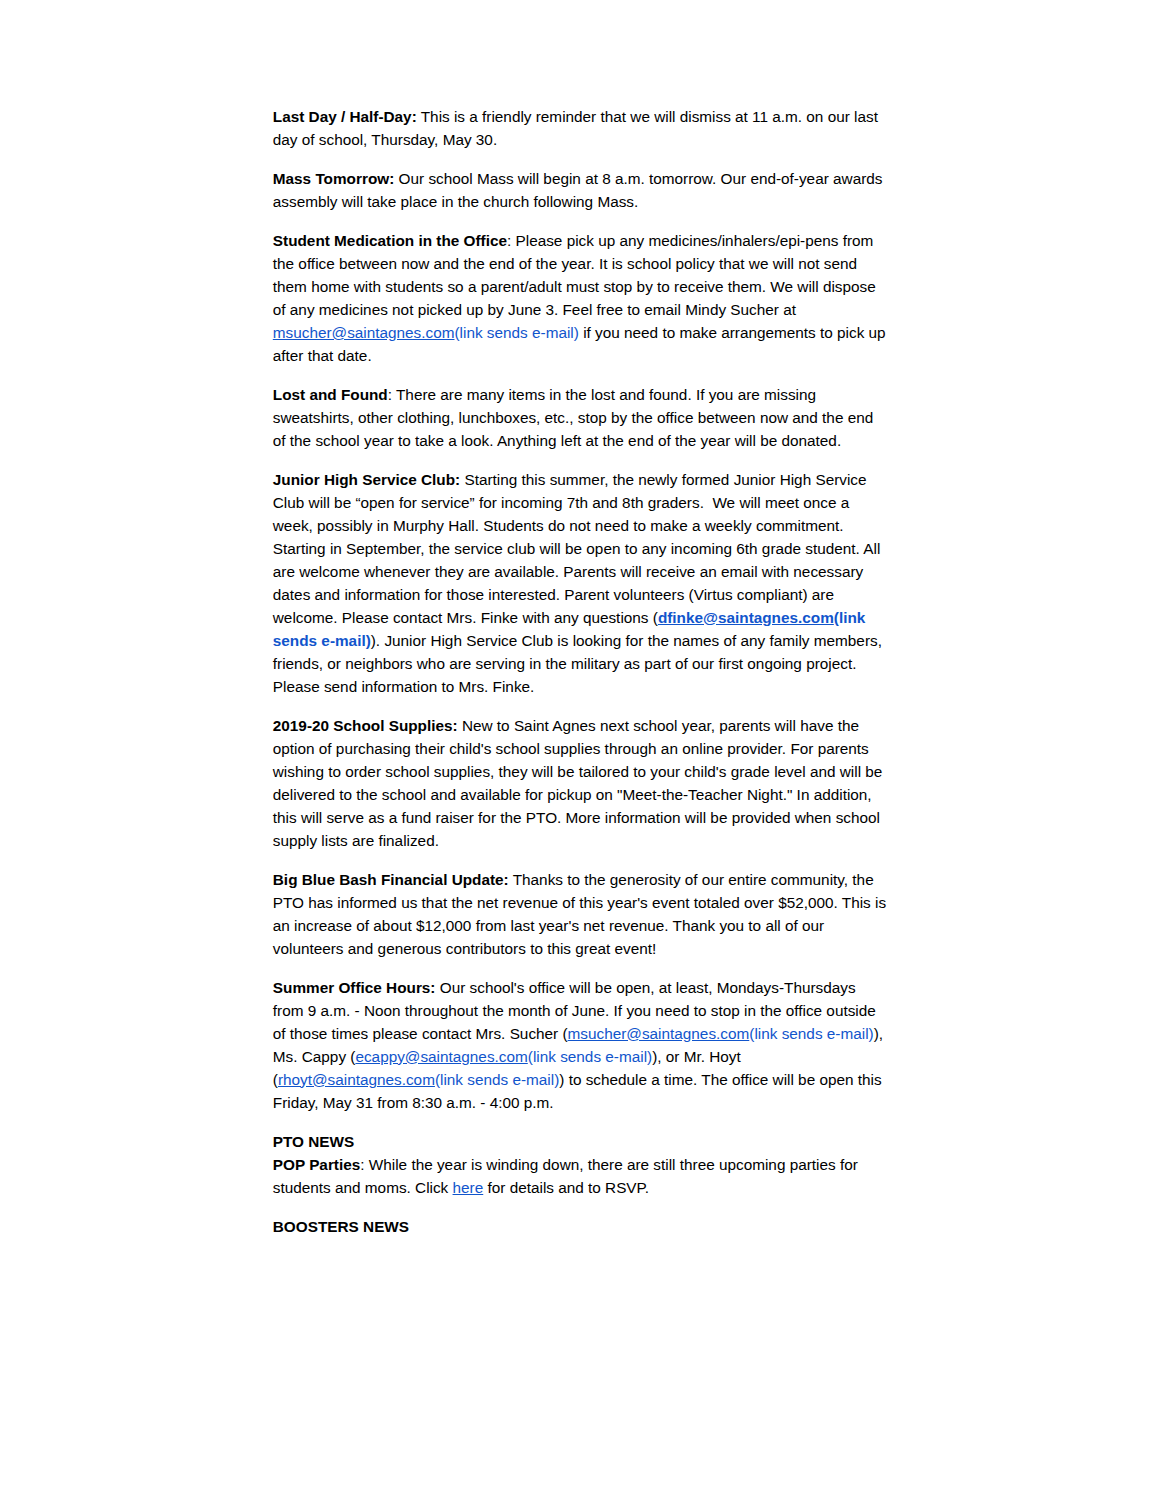Last Day / Half-Day: This is a friendly reminder that we will dismiss at 11 a.m. on our last day of school, Thursday, May 30.
Mass Tomorrow: Our school Mass will begin at 8 a.m. tomorrow. Our end-of-year awards assembly will take place in the church following Mass.
Student Medication in the Office: Please pick up any medicines/inhalers/epi-pens from the office between now and the end of the year. It is school policy that we will not send them home with students so a parent/adult must stop by to receive them. We will dispose of any medicines not picked up by June 3. Feel free to email Mindy Sucher at msucher@saintagnes.com(link sends e-mail) if you need to make arrangements to pick up after that date.
Lost and Found: There are many items in the lost and found. If you are missing sweatshirts, other clothing, lunchboxes, etc., stop by the office between now and the end of the school year to take a look. Anything left at the end of the year will be donated.
Junior High Service Club: Starting this summer, the newly formed Junior High Service Club will be “open for service” for incoming 7th and 8th graders. We will meet once a week, possibly in Murphy Hall. Students do not need to make a weekly commitment. Starting in September, the service club will be open to any incoming 6th grade student. All are welcome whenever they are available. Parents will receive an email with necessary dates and information for those interested. Parent volunteers (Virtus compliant) are welcome. Please contact Mrs. Finke with any questions (dfinke@saintagnes.com(link sends e-mail)). Junior High Service Club is looking for the names of any family members, friends, or neighbors who are serving in the military as part of our first ongoing project. Please send information to Mrs. Finke.
2019-20 School Supplies: New to Saint Agnes next school year, parents will have the option of purchasing their child's school supplies through an online provider. For parents wishing to order school supplies, they will be tailored to your child's grade level and will be delivered to the school and available for pickup on "Meet-the-Teacher Night." In addition, this will serve as a fund raiser for the PTO. More information will be provided when school supply lists are finalized.
Big Blue Bash Financial Update: Thanks to the generosity of our entire community, the PTO has informed us that the net revenue of this year's event totaled over $52,000. This is an increase of about $12,000 from last year's net revenue. Thank you to all of our volunteers and generous contributors to this great event!
Summer Office Hours: Our school's office will be open, at least, Mondays-Thursdays from 9 a.m. - Noon throughout the month of June. If you need to stop in the office outside of those times please contact Mrs. Sucher (msucher@saintagnes.com(link sends e-mail)), Ms. Cappy (ecappy@saintagnes.com(link sends e-mail)), or Mr. Hoyt (rhoyt@saintagnes.com(link sends e-mail)) to schedule a time. The office will be open this Friday, May 31 from 8:30 a.m. - 4:00 p.m.
PTO NEWS
POP Parties: While the year is winding down, there are still three upcoming parties for students and moms. Click here for details and to RSVP.
BOOSTERS NEWS